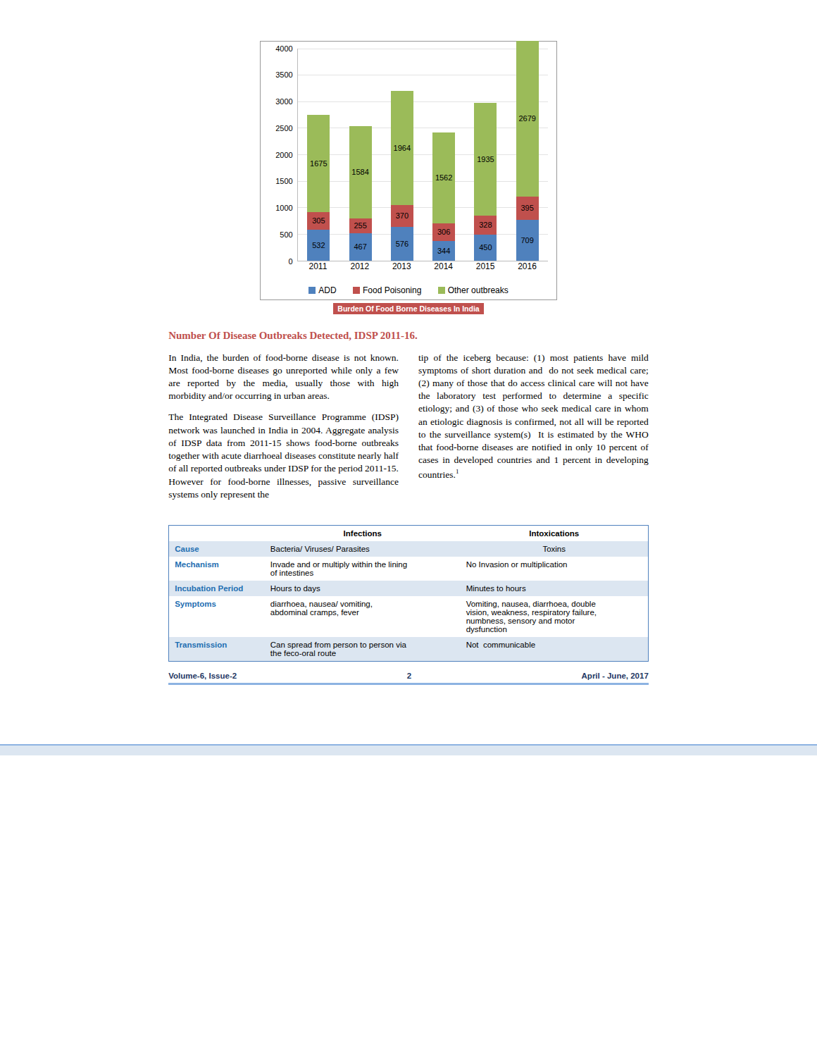4000
3500
3000
2500
2000
1500
1000
500
0
1675
305
532
1584
255
467
1964
370
576
1562
306
344
1935
328
450
2679
395
709
2011
2012
2013
2014
2015
2016
ADD Food Poisoning Other outbreaks
Burden Of Food Borne Diseases In India
Number Of Disease Outbreaks Detected, IDSP 2011-16.
In India, the burden of food-borne disease is not known. Most food-borne diseases go unreported while only a few are reported by the media, usually those with high morbidity and/or occurring in urban areas.
The Integrated Disease Surveillance Programme (IDSP) network was launched in India in 2004. Aggregate analysis of IDSP data from 2011-15 shows food-borne outbreaks together with acute diarrhoeal diseases constitute nearly half of all reported outbreaks under IDSP for the period 2011-15. However for food-borne illnesses, passive surveillance systems only represent the
tip of the iceberg because: (1) most patients have mild symptoms of short duration and do not seek medical care; (2) many of those that do access clinical care will not have the laboratory test performed to determine a specific etiology; and (3) of those who seek medical care in whom an etiologic diagnosis is confirmed, not all will be reported to the surveillance system(s) It is estimated by the WHO that food-borne diseases are notified in only 10 percent of cases in developed countries and 1 percent in developing countries.1
| | Infections | Intoxications |
| --- | --- | --- |
| Cause | Bacteria/ Viruses/ Parasites | Toxins |
| Mechanism | Invade and or multiply within the lining of intestines | No Invasion or multiplication |
| Incubation Period | Hours to days | Minutes to hours |
| Symptoms | diarrhoea, nausea/ vomiting, abdominal cramps, fever | Vomiting, nausea, diarrhoea, double vision, weakness, respiratory failure, numbness, sensory and motor dysfunction |
| Transmission | Can spread from person to person via the feco-oral route | Not communicable |
Volume-6, Issue-2
2
April - June, 2017